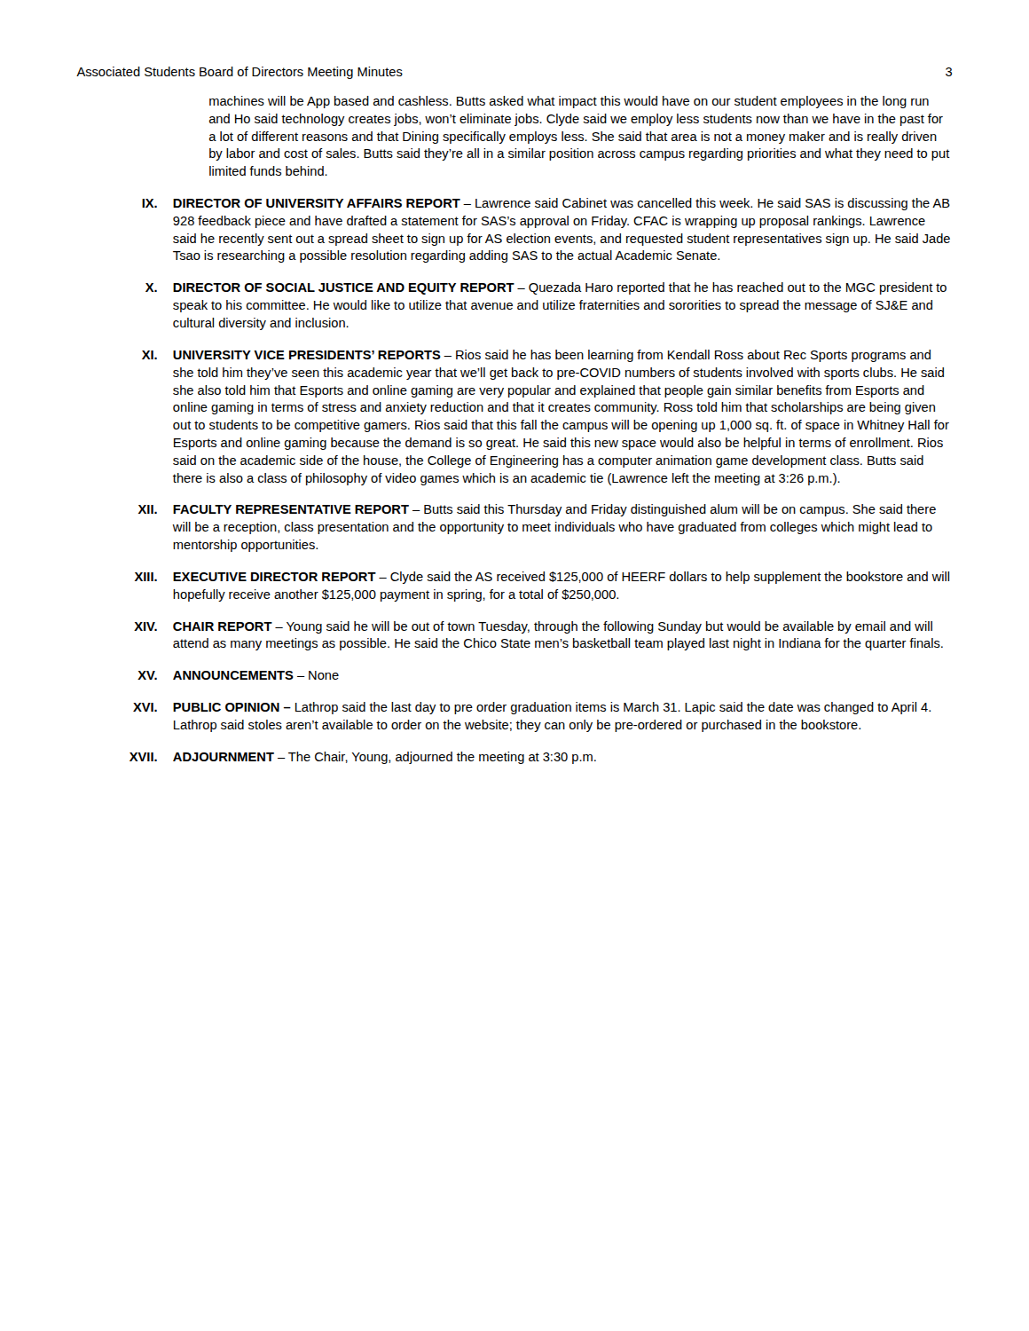Associated Students Board of Directors Meeting Minutes 3
machines will be App based and cashless. Butts asked what impact this would have on our student employees in the long run and Ho said technology creates jobs, won’t eliminate jobs. Clyde said we employ less students now than we have in the past for a lot of different reasons and that Dining specifically employs less. She said that area is not a money maker and is really driven by labor and cost of sales. Butts said they’re all in a similar position across campus regarding priorities and what they need to put limited funds behind.
IX. DIRECTOR OF UNIVERSITY AFFAIRS REPORT – Lawrence said Cabinet was cancelled this week. He said SAS is discussing the AB 928 feedback piece and have drafted a statement for SAS’s approval on Friday. CFAC is wrapping up proposal rankings. Lawrence said he recently sent out a spread sheet to sign up for AS election events, and requested student representatives sign up. He said Jade Tsao is researching a possible resolution regarding adding SAS to the actual Academic Senate.
X. DIRECTOR OF SOCIAL JUSTICE AND EQUITY REPORT – Quezada Haro reported that he has reached out to the MGC president to speak to his committee. He would like to utilize that avenue and utilize fraternities and sororities to spread the message of SJ&E and cultural diversity and inclusion.
XI. UNIVERSITY VICE PRESIDENTS’ REPORTS – Rios said he has been learning from Kendall Ross about Rec Sports programs and she told him they’ve seen this academic year that we’ll get back to pre-COVID numbers of students involved with sports clubs. He said she also told him that Esports and online gaming are very popular and explained that people gain similar benefits from Esports and online gaming in terms of stress and anxiety reduction and that it creates community. Ross told him that scholarships are being given out to students to be competitive gamers. Rios said that this fall the campus will be opening up 1,000 sq. ft. of space in Whitney Hall for Esports and online gaming because the demand is so great. He said this new space would also be helpful in terms of enrollment. Rios said on the academic side of the house, the College of Engineering has a computer animation game development class. Butts said there is also a class of philosophy of video games which is an academic tie (Lawrence left the meeting at 3:26 p.m.).
XII. FACULTY REPRESENTATIVE REPORT – Butts said this Thursday and Friday distinguished alum will be on campus. She said there will be a reception, class presentation and the opportunity to meet individuals who have graduated from colleges which might lead to mentorship opportunities.
XIII. EXECUTIVE DIRECTOR REPORT – Clyde said the AS received $125,000 of HEERF dollars to help supplement the bookstore and will hopefully receive another $125,000 payment in spring, for a total of $250,000.
XIV. CHAIR REPORT – Young said he will be out of town Tuesday, through the following Sunday but would be available by email and will attend as many meetings as possible. He said the Chico State men’s basketball team played last night in Indiana for the quarter finals.
XV. ANNOUNCEMENTS – None
XVI. PUBLIC OPINION – Lathrop said the last day to pre order graduation items is March 31. Lapic said the date was changed to April 4. Lathrop said stoles aren’t available to order on the website; they can only be pre-ordered or purchased in the bookstore.
XVII. ADJOURNMENT – The Chair, Young, adjourned the meeting at 3:30 p.m.